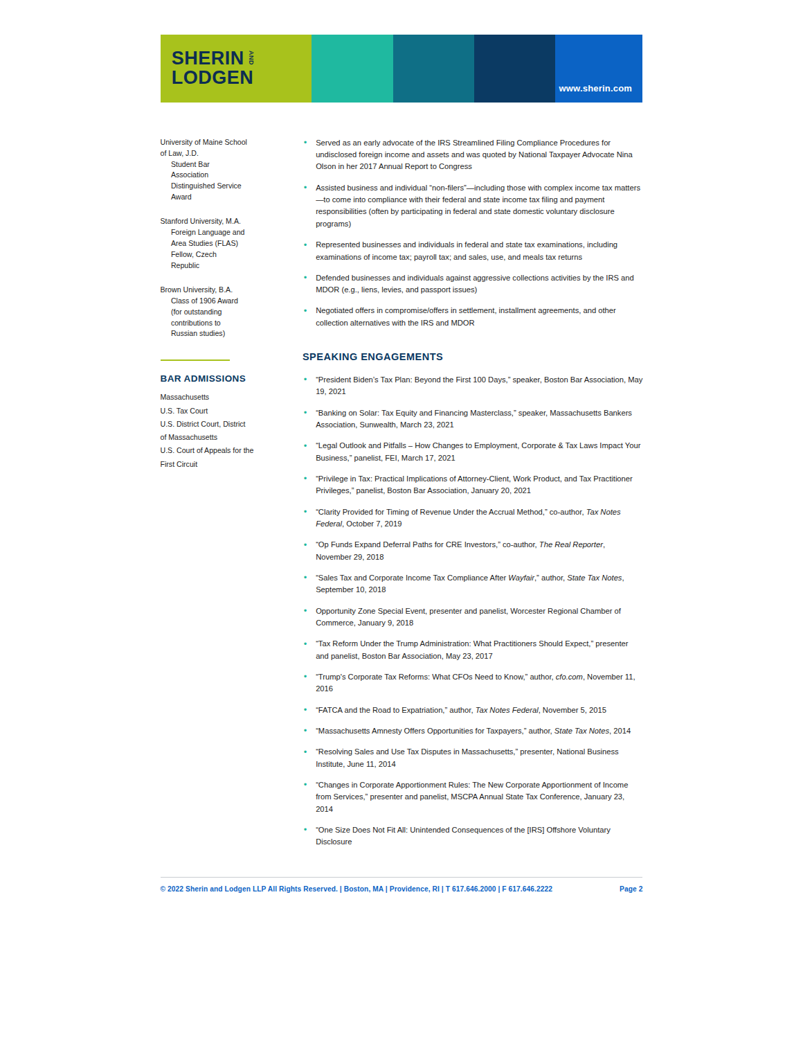SHERINAND LODGEN
www.sherin.com
University of Maine School of Law, J.D. Student Bar Association Distinguished Service Award
Stanford University, M.A. Foreign Language and Area Studies (FLAS) Fellow, Czech Republic
Brown University, B.A. Class of 1906 Award (for outstanding contributions to Russian studies)
Bar Admissions
Massachusetts U.S. Tax Court U.S. District Court, District of Massachusetts U.S. Court of Appeals for the First Circuit
Served as an early advocate of the IRS Streamlined Filing Compliance Procedures for undisclosed foreign income and assets and was quoted by National Taxpayer Advocate Nina Olson in her 2017 Annual Report to Congress
Assisted business and individual “non-filers”—including those with complex income tax matters—to come into compliance with their federal and state income tax filing and payment responsibilities (often by participating in federal and state domestic voluntary disclosure programs)
Represented businesses and individuals in federal and state tax examinations, including examinations of income tax; payroll tax; and sales, use, and meals tax returns
Defended businesses and individuals against aggressive collections activities by the IRS and MDOR (e.g., liens, levies, and passport issues)
Negotiated offers in compromise/offers in settlement, installment agreements, and other collection alternatives with the IRS and MDOR
Speaking Engagements
“President Biden’s Tax Plan: Beyond the First 100 Days,” speaker, Boston Bar Association, May 19, 2021
“Banking on Solar: Tax Equity and Financing Masterclass,” speaker, Massachusetts Bankers Association, Sunwealth, March 23, 2021
“Legal Outlook and Pitfalls – How Changes to Employment, Corporate & Tax Laws Impact Your Business,” panelist, FEI, March 17, 2021
“Privilege in Tax: Practical Implications of Attorney-Client, Work Product, and Tax Practitioner Privileges,” panelist, Boston Bar Association, January 20, 2021
“Clarity Provided for Timing of Revenue Under the Accrual Method,” co-author, Tax Notes Federal, October 7, 2019
“Op Funds Expand Deferral Paths for CRE Investors,” co-author, The Real Reporter, November 29, 2018
“Sales Tax and Corporate Income Tax Compliance After Wayfair,” author, State Tax Notes, September 10, 2018
Opportunity Zone Special Event, presenter and panelist, Worcester Regional Chamber of Commerce, January 9, 2018
“Tax Reform Under the Trump Administration: What Practitioners Should Expect,” presenter and panelist, Boston Bar Association, May 23, 2017
“Trump's Corporate Tax Reforms: What CFOs Need to Know,” author, cfo.com, November 11, 2016
“FATCA and the Road to Expatriation,” author, Tax Notes Federal, November 5, 2015
“Massachusetts Amnesty Offers Opportunities for Taxpayers,” author, State Tax Notes, 2014
“Resolving Sales and Use Tax Disputes in Massachusetts,” presenter, National Business Institute, June 11, 2014
“Changes in Corporate Apportionment Rules: The New Corporate Apportionment of Income from Services,” presenter and panelist, MSCPA Annual State Tax Conference, January 23, 2014
“One Size Does Not Fit All: Unintended Consequences of the [IRS] Offshore Voluntary Disclosure
© 2022 Sherin and Lodgen LLP All Rights Reserved. | Boston, MA | Providence, RI | T 617.646.2000 | F 617.646.2222
Page 2